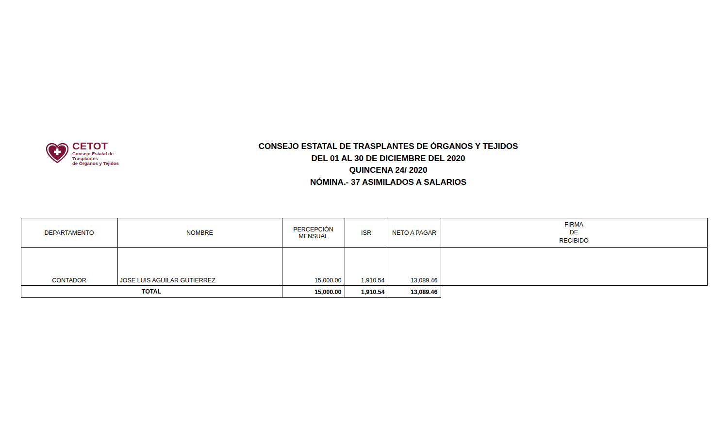CETOT
Consejo Estatal de Trasplantes
de Órganos y Tejidos
CONSEJO ESTATAL DE TRASPLANTES DE ÓRGANOS Y TEJIDOS
DEL 01 AL 30 DE DICIEMBRE DEL 2020
QUINCENA 24/ 2020
NÓMINA.- 37 ASIMILADOS A SALARIOS
| DEPARTAMENTO | NOMBRE | PERCEPCIÓN MENSUAL | ISR | NETO A PAGAR | FIRMA DE RECIBIDO |
| --- | --- | --- | --- | --- | --- |
| CONTADOR | JOSE LUIS AGUILAR GUTIERREZ | 15,000.00 | 1,910.54 | 13,089.46 | |
| TOTAL | 15,000.00 | 1,910.54 | 13,089.46 | |